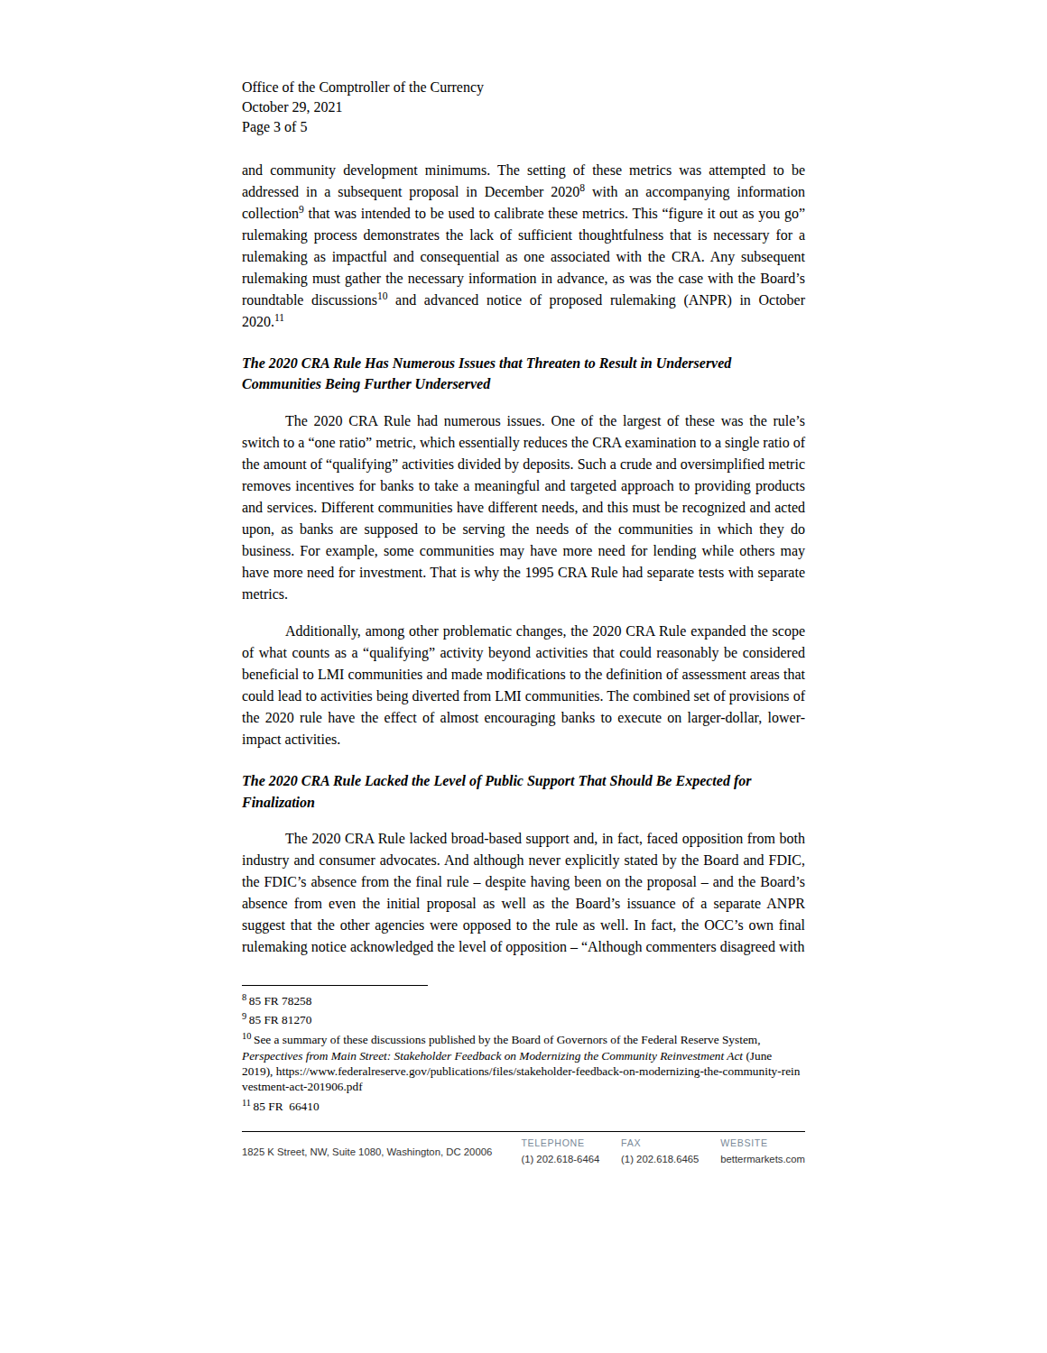Office of the Comptroller of the Currency
October 29, 2021
Page 3 of 5
and community development minimums. The setting of these metrics was attempted to be addressed in a subsequent proposal in December 20208 with an accompanying information collection9 that was intended to be used to calibrate these metrics. This “figure it out as you go” rulemaking process demonstrates the lack of sufficient thoughtfulness that is necessary for a rulemaking as impactful and consequential as one associated with the CRA. Any subsequent rulemaking must gather the necessary information in advance, as was the case with the Board’s roundtable discussions10 and advanced notice of proposed rulemaking (ANPR) in October 2020.11
The 2020 CRA Rule Has Numerous Issues that Threaten to Result in Underserved Communities Being Further Underserved
The 2020 CRA Rule had numerous issues. One of the largest of these was the rule’s switch to a “one ratio” metric, which essentially reduces the CRA examination to a single ratio of the amount of “qualifying” activities divided by deposits. Such a crude and oversimplified metric removes incentives for banks to take a meaningful and targeted approach to providing products and services. Different communities have different needs, and this must be recognized and acted upon, as banks are supposed to be serving the needs of the communities in which they do business. For example, some communities may have more need for lending while others may have more need for investment. That is why the 1995 CRA Rule had separate tests with separate metrics.
Additionally, among other problematic changes, the 2020 CRA Rule expanded the scope of what counts as a “qualifying” activity beyond activities that could reasonably be considered beneficial to LMI communities and made modifications to the definition of assessment areas that could lead to activities being diverted from LMI communities. The combined set of provisions of the 2020 rule have the effect of almost encouraging banks to execute on larger-dollar, lower-impact activities.
The 2020 CRA Rule Lacked the Level of Public Support That Should Be Expected for Finalization
The 2020 CRA Rule lacked broad-based support and, in fact, faced opposition from both industry and consumer advocates. And although never explicitly stated by the Board and FDIC, the FDIC’s absence from the final rule – despite having been on the proposal – and the Board’s absence from even the initial proposal as well as the Board’s issuance of a separate ANPR suggest that the other agencies were opposed to the rule as well. In fact, the OCC’s own final rulemaking notice acknowledged the level of opposition – “Although commenters disagreed with
885 FR 78258
985 FR 81270
10 See a summary of these discussions published by the Board of Governors of the Federal Reserve System, Perspectives from Main Street: Stakeholder Feedback on Modernizing the Community Reinvestment Act (June 2019), https://www.federalreserve.gov/publications/files/stakeholder-feedback-on-modernizing-the-community-reinvestment-act-201906.pdf
1185 FR 66410
1825 K Street, NW, Suite 1080, Washington, DC 20006
TELEPHONE
(1) 202.618-6464
FAX
(1) 202.618.6465
WEBSITE
bettermarkets.com